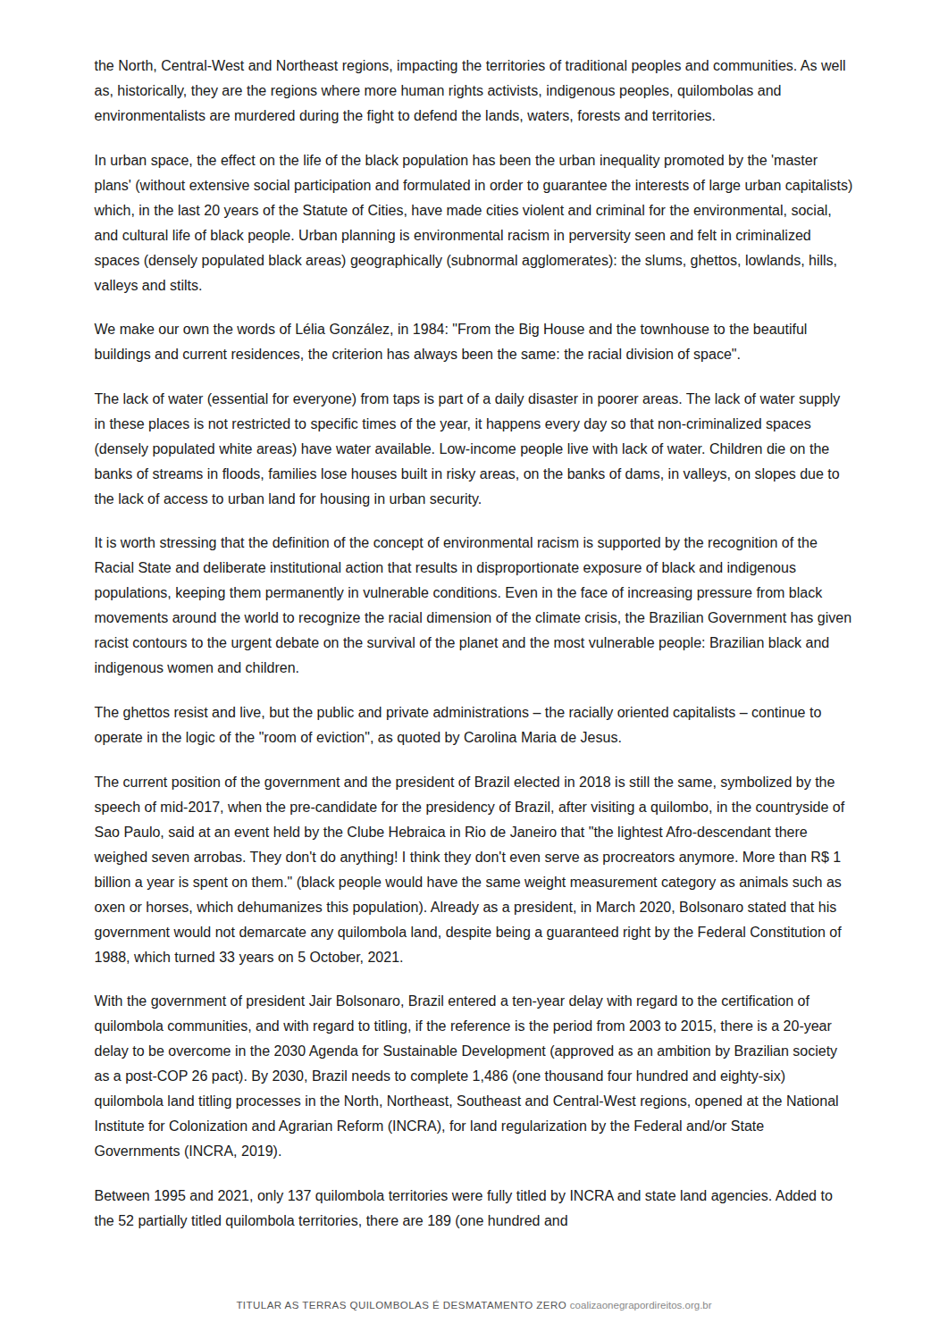the North, Central-West and Northeast regions, impacting the territories of traditional peoples and communities. As well as, historically, they are the regions where more human rights activists, indigenous peoples, quilombolas and environmentalists are murdered during the fight to defend the lands, waters, forests and territories.
In urban space, the effect on the life of the black population has been the urban inequality promoted by the 'master plans' (without extensive social participation and formulated in order to guarantee the interests of large urban capitalists) which, in the last 20 years of the Statute of Cities, have made cities violent and criminal for the environmental, social, and cultural life of black people. Urban planning is environmental racism in perversity seen and felt in criminalized spaces (densely populated black areas) geographically (subnormal agglomerates): the slums, ghettos, lowlands, hills, valleys and stilts.
We make our own the words of Lélia González, in 1984: "From the Big House and the townhouse to the beautiful buildings and current residences, the criterion has always been the same: the racial division of space".
The lack of water (essential for everyone) from taps is part of a daily disaster in poorer areas. The lack of water supply in these places is not restricted to specific times of the year, it happens every day so that non-criminalized spaces (densely populated white areas) have water available. Low-income people live with lack of water. Children die on the banks of streams in floods, families lose houses built in risky areas, on the banks of dams, in valleys, on slopes due to the lack of access to urban land for housing in urban security.
It is worth stressing that the definition of the concept of environmental racism is supported by the recognition of the Racial State and deliberate institutional action that results in disproportionate exposure of black and indigenous populations, keeping them permanently in vulnerable conditions. Even in the face of increasing pressure from black movements around the world to recognize the racial dimension of the climate crisis, the Brazilian Government has given racist contours to the urgent debate on the survival of the planet and the most vulnerable people: Brazilian black and indigenous women and children.
The ghettos resist and live, but the public and private administrations – the racially oriented capitalists – continue to operate in the logic of the "room of eviction", as quoted by Carolina Maria de Jesus.
The current position of the government and the president of Brazil elected in 2018 is still the same, symbolized by the speech of mid-2017, when the pre-candidate for the presidency of Brazil, after visiting a quilombo, in the countryside of Sao Paulo, said at an event held by the Clube Hebraica in Rio de Janeiro that "the lightest Afro-descendant there weighed seven arrobas. They don't do anything! I think they don't even serve as procreators anymore. More than R$ 1 billion a year is spent on them." (black people would have the same weight measurement category as animals such as oxen or horses, which dehumanizes this population). Already as a president, in March 2020, Bolsonaro stated that his government would not demarcate any quilombola land, despite being a guaranteed right by the Federal Constitution of 1988, which turned 33 years on 5 October, 2021.
With the government of president Jair Bolsonaro, Brazil entered a ten-year delay with regard to the certification of quilombola communities, and with regard to titling, if the reference is the period from 2003 to 2015, there is a 20-year delay to be overcome in the 2030 Agenda for Sustainable Development (approved as an ambition by Brazilian society as a post-COP 26 pact). By 2030, Brazil needs to complete 1,486 (one thousand four hundred and eighty-six) quilombola land titling processes in the North, Northeast, Southeast and Central-West regions, opened at the National Institute for Colonization and Agrarian Reform (INCRA), for land regularization by the Federal and/or State Governments (INCRA, 2019).
Between 1995 and 2021, only 137 quilombola territories were fully titled by INCRA and state land agencies. Added to the 52 partially titled quilombola territories, there are 189 (one hundred and
TITULAR AS TERRAS QUILOMBOLAS É DESMATAMENTO ZERO coalizaonegrapordireitos.org.br